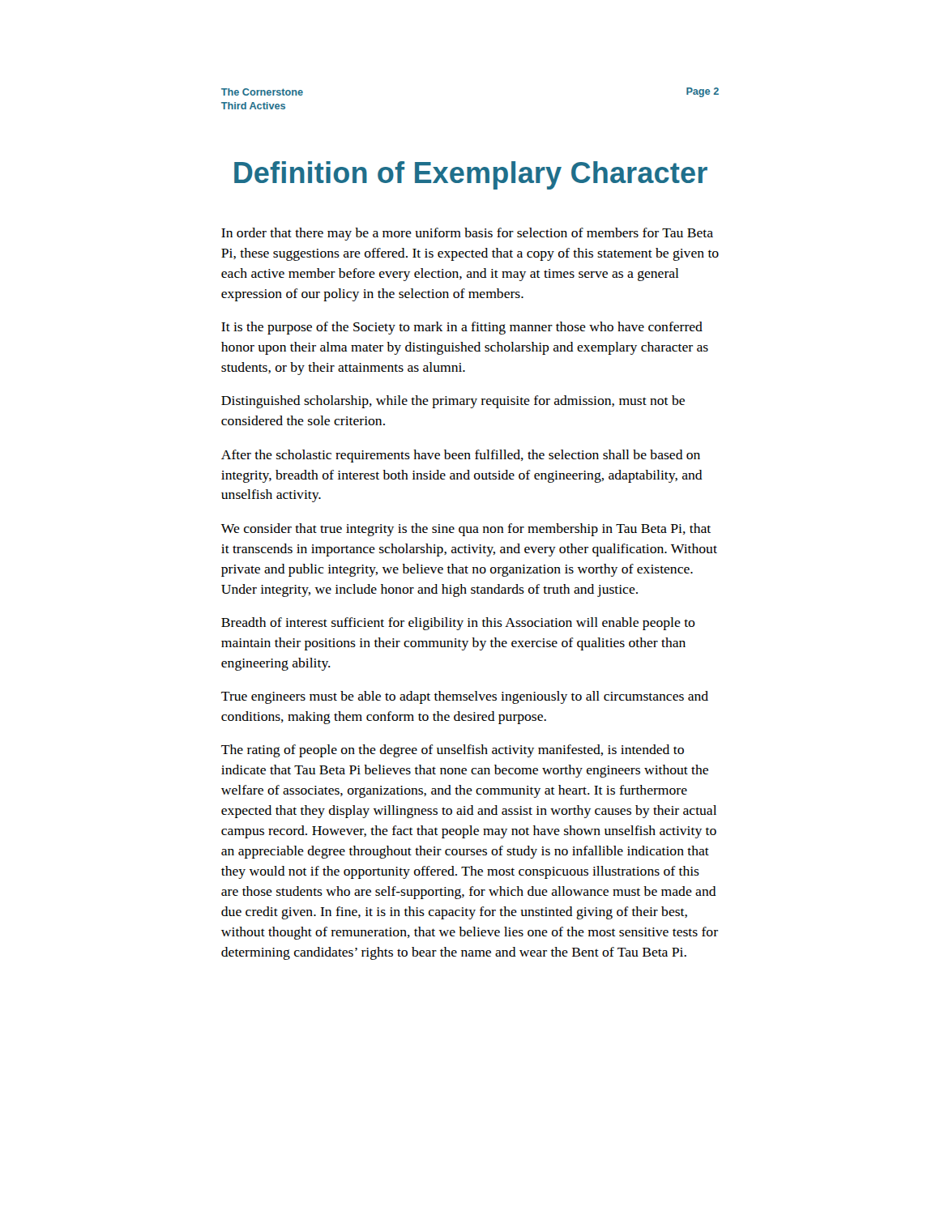The Cornerstone
Third Actives
Page 2
Definition of Exemplary Character
In order that there may be a more uniform basis for selection of members for Tau Beta Pi, these suggestions are offered. It is expected that a copy of this statement be given to each active member before every election, and it may at times serve as a general expression of our policy in the selection of members.
It is the purpose of the Society to mark in a fitting manner those who have conferred honor upon their alma mater by distinguished scholarship and exemplary character as students, or by their attainments as alumni.
Distinguished scholarship, while the primary requisite for admission, must not be considered the sole criterion.
After the scholastic requirements have been fulfilled, the selection shall be based on integrity, breadth of interest both inside and outside of engineering, adaptability, and unselfish activity.
We consider that true integrity is the sine qua non for membership in Tau Beta Pi, that it transcends in importance scholarship, activity, and every other qualification. Without private and public integrity, we believe that no organization is worthy of existence. Under integrity, we include honor and high standards of truth and justice.
Breadth of interest sufficient for eligibility in this Association will enable people to maintain their positions in their community by the exercise of qualities other than engineering ability.
True engineers must be able to adapt themselves ingeniously to all circumstances and conditions, making them conform to the desired purpose.
The rating of people on the degree of unselfish activity manifested, is intended to indicate that Tau Beta Pi believes that none can become worthy engineers without the welfare of associates, organizations, and the community at heart. It is furthermore expected that they display willingness to aid and assist in worthy causes by their actual campus record. However, the fact that people may not have shown unselfish activity to an appreciable degree throughout their courses of study is no infallible indication that they would not if the opportunity offered. The most conspicuous illustrations of this are those students who are self-supporting, for which due allowance must be made and due credit given. In fine, it is in this capacity for the unstinted giving of their best, without thought of remuneration, that we believe lies one of the most sensitive tests for determining candidates’ rights to bear the name and wear the Bent of Tau Beta Pi.